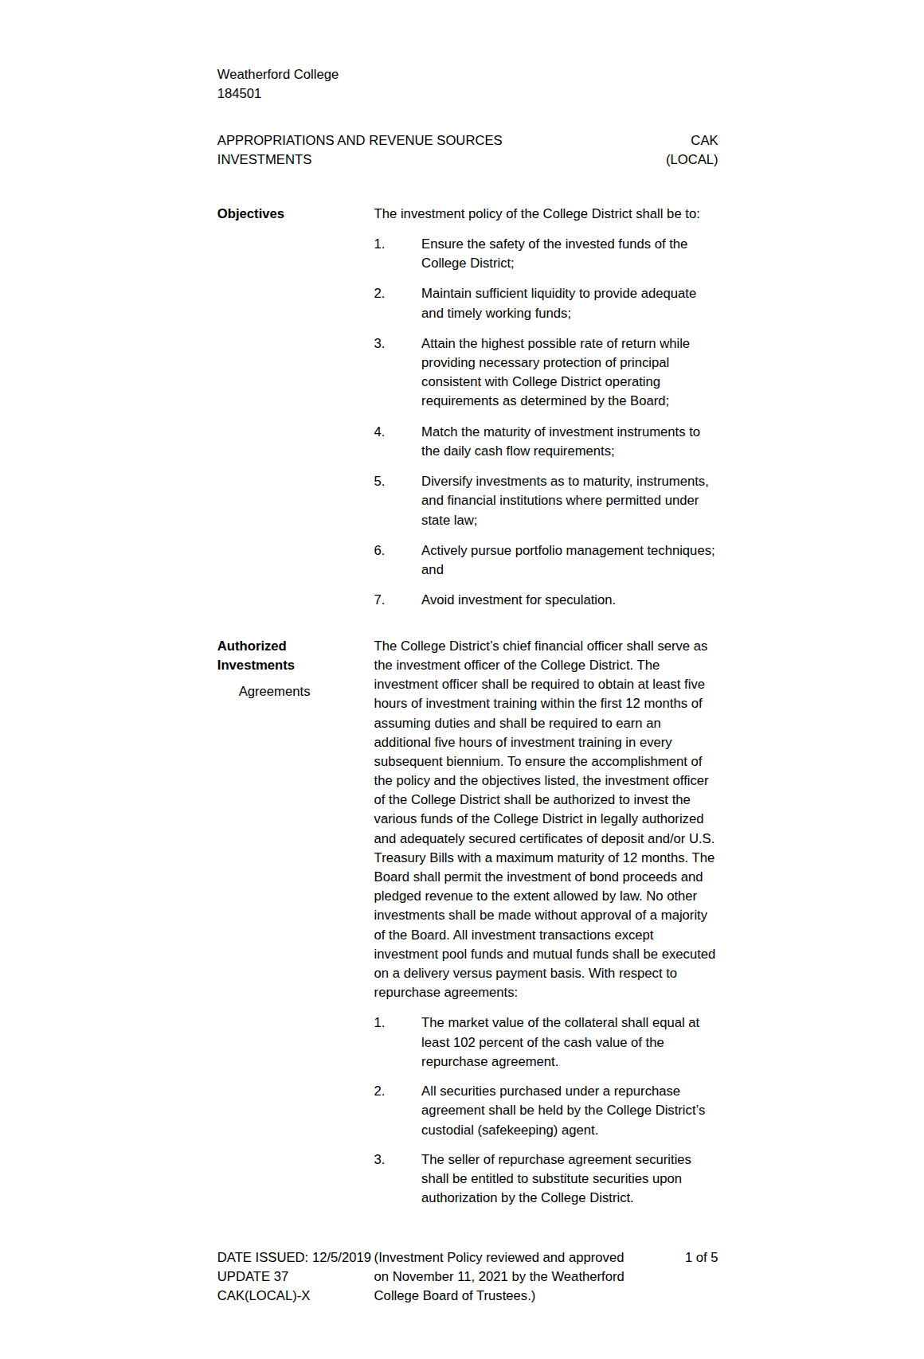Weatherford College
184501
APPROPRIATIONS AND REVENUE SOURCES
CAK
INVESTMENTS
(LOCAL)
Objectives
The investment policy of the College District shall be to:
1. Ensure the safety of the invested funds of the College District;
2. Maintain sufficient liquidity to provide adequate and timely working funds;
3. Attain the highest possible rate of return while providing necessary protection of principal consistent with College District operating requirements as determined by the Board;
4. Match the maturity of investment instruments to the daily cash flow requirements;
5. Diversify investments as to maturity, instruments, and financial institutions where permitted under state law;
6. Actively pursue portfolio management techniques; and
7. Avoid investment for speculation.
Authorized
Investments
Agreements
The College District’s chief financial officer shall serve as the investment officer of the College District. The investment officer shall be required to obtain at least five hours of investment training within the first 12 months of assuming duties and shall be required to earn an additional five hours of investment training in every subsequent biennium. To ensure the accomplishment of the policy and the objectives listed, the investment officer of the College District shall be authorized to invest the various funds of the College District in legally authorized and adequately secured certificates of deposit and/or U.S. Treasury Bills with a maximum maturity of 12 months. The Board shall permit the investment of bond proceeds and pledged revenue to the extent allowed by law. No other investments shall be made without approval of a majority of the Board. All investment transactions except investment pool funds and mutual funds shall be executed on a delivery versus payment basis. With respect to repurchase agreements:
1. The market value of the collateral shall equal at least 102 percent of the cash value of the repurchase agreement.
2. All securities purchased under a repurchase agreement shall be held by the College District’s custodial (safekeeping) agent.
3. The seller of repurchase agreement securities shall be entitled to substitute securities upon authorization by the College District.
DATE ISSUED: 12/5/2019
UPDATE 37
CAK(LOCAL)-X
(Investment Policy reviewed and approved
on November 11, 2021 by the Weatherford
College Board of Trustees.)
1 of 5